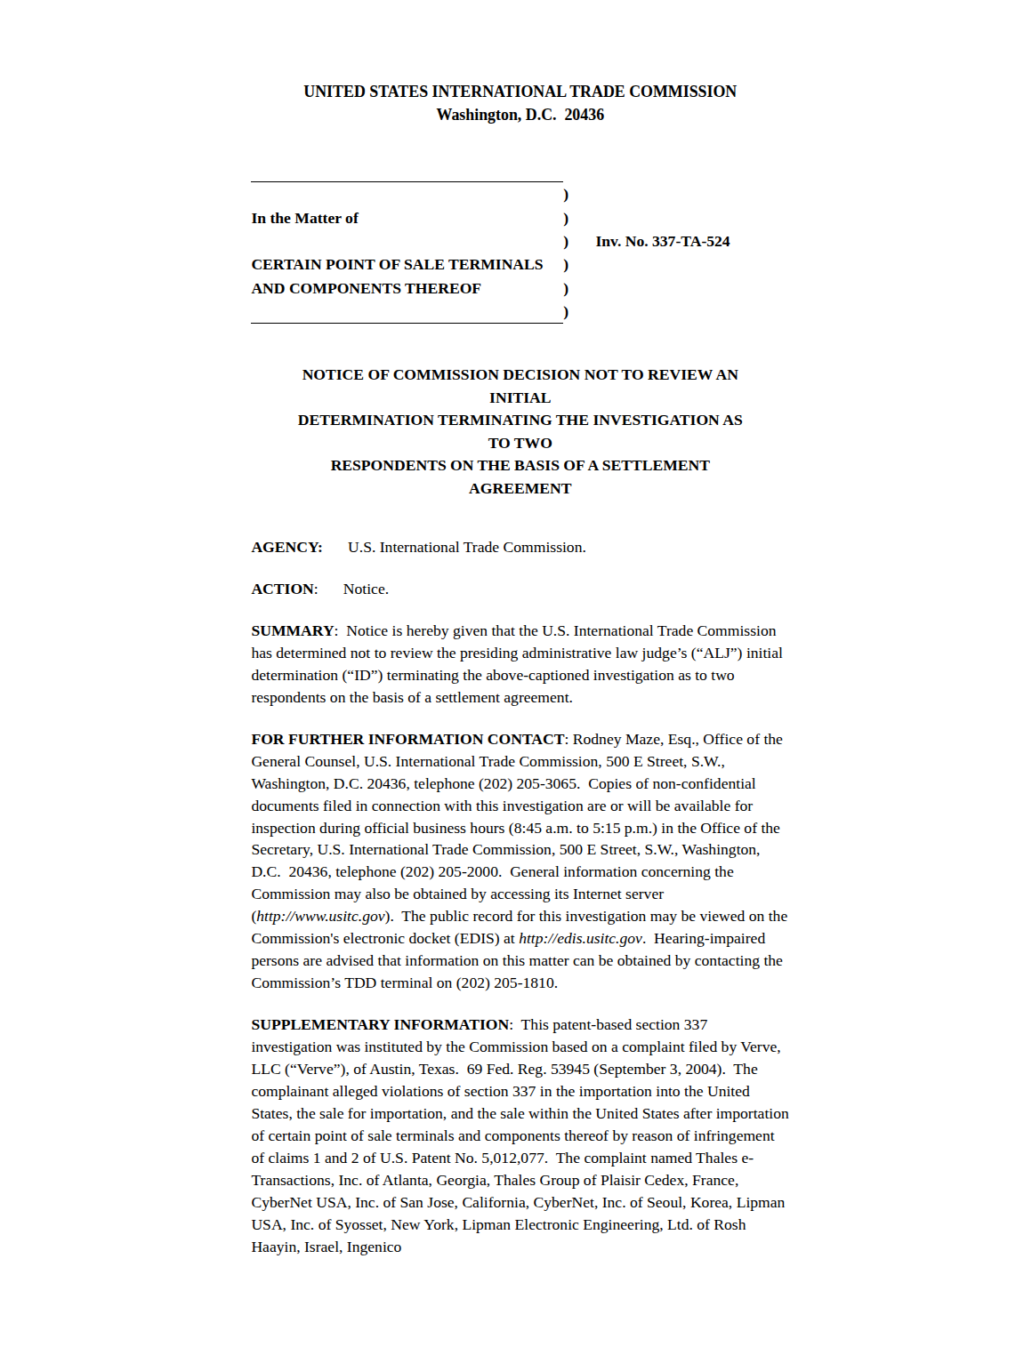UNITED STATES INTERNATIONAL TRADE COMMISSION
Washington, D.C. 20436
| | ) | |
| In the Matter of | ) | |
| | ) | Inv. No. 337-TA-524 |
| CERTAIN POINT OF SALE TERMINALS | ) | |
| AND COMPONENTS THEREOF | ) | |
| | ) | |
NOTICE OF COMMISSION DECISION NOT TO REVIEW AN INITIAL
DETERMINATION TERMINATING THE INVESTIGATION AS TO TWO
RESPONDENTS ON THE BASIS OF A SETTLEMENT AGREEMENT
AGENCY: U.S. International Trade Commission.
ACTION: Notice.
SUMMARY: Notice is hereby given that the U.S. International Trade Commission has determined not to review the presiding administrative law judge’s (“ALJ”) initial determination (“ID”) terminating the above-captioned investigation as to two respondents on the basis of a settlement agreement.
FOR FURTHER INFORMATION CONTACT: Rodney Maze, Esq., Office of the General Counsel, U.S. International Trade Commission, 500 E Street, S.W., Washington, D.C. 20436, telephone (202) 205-3065. Copies of non-confidential documents filed in connection with this investigation are or will be available for inspection during official business hours (8:45 a.m. to 5:15 p.m.) in the Office of the Secretary, U.S. International Trade Commission, 500 E Street, S.W., Washington, D.C. 20436, telephone (202) 205-2000. General information concerning the Commission may also be obtained by accessing its Internet server (http://www.usitc.gov). The public record for this investigation may be viewed on the Commission's electronic docket (EDIS) at http://edis.usitc.gov. Hearing-impaired persons are advised that information on this matter can be obtained by contacting the Commission’s TDD terminal on (202) 205-1810.
SUPPLEMENTARY INFORMATION: This patent-based section 337 investigation was instituted by the Commission based on a complaint filed by Verve, LLC (“Verve”), of Austin, Texas. 69 Fed. Reg. 53945 (September 3, 2004). The complainant alleged violations of section 337 in the importation into the United States, the sale for importation, and the sale within the United States after importation of certain point of sale terminals and components thereof by reason of infringement of claims 1 and 2 of U.S. Patent No. 5,012,077. The complaint named Thales e-Transactions, Inc. of Atlanta, Georgia, Thales Group of Plaisir Cedex, France, CyberNet USA, Inc. of San Jose, California, CyberNet, Inc. of Seoul, Korea, Lipman USA, Inc. of Syosset, New York, Lipman Electronic Engineering, Ltd. of Rosh Haayin, Israel, Ingenico